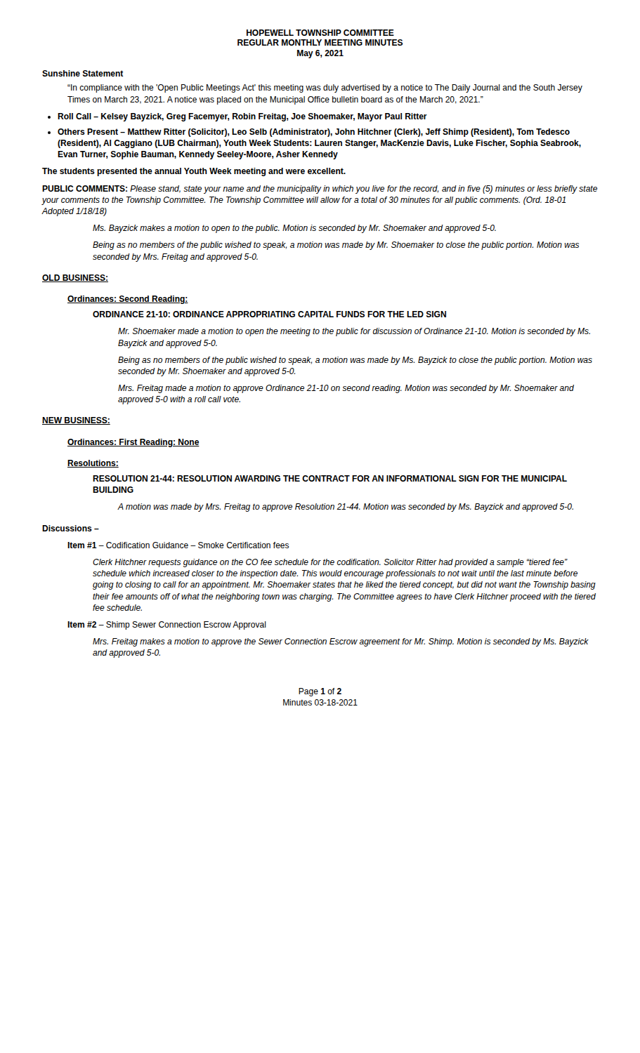HOPEWELL TOWNSHIP COMMITTEE
REGULAR MONTHLY MEETING MINUTES
May 6, 2021
Sunshine Statement
“In compliance with the 'Open Public Meetings Act' this meeting was duly advertised by a notice to The Daily Journal and the South Jersey Times on March 23, 2021. A notice was placed on the Municipal Office bulletin board as of the March 20, 2021.”
Roll Call – Kelsey Bayzick, Greg Facemyer, Robin Freitag, Joe Shoemaker, Mayor Paul Ritter
Others Present – Matthew Ritter (Solicitor), Leo Selb (Administrator), John Hitchner (Clerk), Jeff Shimp (Resident), Tom Tedesco (Resident), Al Caggiano (LUB Chairman), Youth Week Students: Lauren Stanger, MacKenzie Davis, Luke Fischer, Sophia Seabrook, Evan Turner, Sophie Bauman, Kennedy Seeley-Moore, Asher Kennedy
The students presented the annual Youth Week meeting and were excellent.
PUBLIC COMMENTS: Please stand, state your name and the municipality in which you live for the record, and in five (5) minutes or less briefly state your comments to the Township Committee. The Township Committee will allow for a total of 30 minutes for all public comments. (Ord. 18-01 Adopted 1/18/18)
Ms. Bayzick makes a motion to open to the public. Motion is seconded by Mr. Shoemaker and approved 5-0.
Being as no members of the public wished to speak, a motion was made by Mr. Shoemaker to close the public portion. Motion was seconded by Mrs. Freitag and approved 5-0.
OLD BUSINESS:
Ordinances: Second Reading:
ORDINANCE 21-10: ORDINANCE APPROPRIATING CAPITAL FUNDS FOR THE LED SIGN
Mr. Shoemaker made a motion to open the meeting to the public for discussion of Ordinance 21-10. Motion is seconded by Ms. Bayzick and approved 5-0.
Being as no members of the public wished to speak, a motion was made by Ms. Bayzick to close the public portion. Motion was seconded by Mr. Shoemaker and approved 5-0.
Mrs. Freitag made a motion to approve Ordinance 21-10 on second reading. Motion was seconded by Mr. Shoemaker and approved 5-0 with a roll call vote.
NEW BUSINESS:
Ordinances: First Reading: None
Resolutions:
RESOLUTION 21-44: RESOLUTION AWARDING THE CONTRACT FOR AN INFORMATIONAL SIGN FOR THE MUNICIPAL BUILDING
A motion was made by Mrs. Freitag to approve Resolution 21-44. Motion was seconded by Ms. Bayzick and approved 5-0.
Discussions –
Item #1 – Codification Guidance – Smoke Certification fees
Clerk Hitchner requests guidance on the CO fee schedule for the codification. Solicitor Ritter had provided a sample “tiered fee” schedule which increased closer to the inspection date. This would encourage professionals to not wait until the last minute before going to closing to call for an appointment. Mr. Shoemaker states that he liked the tiered concept, but did not want the Township basing their fee amounts off of what the neighboring town was charging. The Committee agrees to have Clerk Hitchner proceed with the tiered fee schedule.
Item #2 – Shimp Sewer Connection Escrow Approval
Mrs. Freitag makes a motion to approve the Sewer Connection Escrow agreement for Mr. Shimp. Motion is seconded by Ms. Bayzick and approved 5-0.
Page 1 of 2
Minutes 03-18-2021